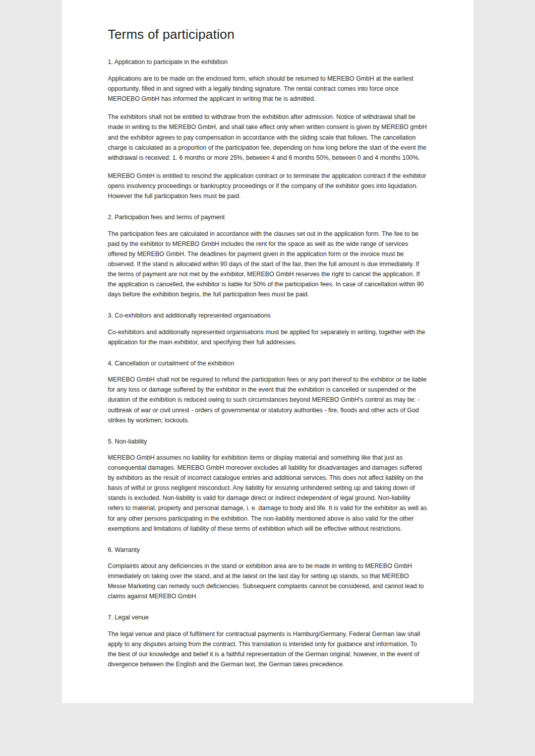Terms of participation
1. Application to participate in the exhibition
Applications are to be made on the enclosed form, which should be returned to MEREBO GmbH at the earliest opportunity, filled in and signed with a legally binding signature. The rental contract comes into force once MEROEBO GmbH has informed the applicant in writing that he is admitted.
The exhibitors shall not be entitled to withdraw from the exhibition after admission. Notice of withdrawal shall be made in writing to the MEREBO GmbH, and shall take effect only when written consent is given by MEREBO gmbH and the exhibitor agrees to pay compensation in accordance with the sliding scale that follows. The cancellation charge is calculated as a proportion of the participation fee, depending on how long before the start of the event the withdrawal is received: 1. 6 months or more 25%, between 4 and 6 months 50%, between 0 and 4 months 100%.
MEREBO GmbH is entitled to rescind the application contract or to terminate the application contract if the exhibitor opens insolvency proceedings or bankruptcy proceedings or if the company of the exhibitor goes into liquidation. However the full participation fees must be paid.
2. Participation fees and terms of payment
The participation fees are calculated in accordance with the clauses set out in the application form. The fee to be paid by the exhibitor to MEREBO GmbH includes the rent for the space as well as the wide range of services offered by MEREBO GmbH. The deadlines for payment given in the application form or the invoice must be observed. If the stand is allocated within 90 days of the start of the fair, then the full amount is due immediately. If the terms of payment are not met by the exhibitor, MEREBO GmbH reserves the right to cancel the application. If the application is cancelled, the exhibitor is liable for 50% of the participation fees. In case of cancellation within 90 days before the exhibition begins, the full participation fees must be paid.
3. Co-exhibitors and additionally represented organisations
Co-exhibitors and additionally represented organisations must be applied for separately in writing, together with the application for the main exhibitor, and specifying their full addresses.
4. Cancellation or curtailment of the exhibition
MEREBO GmbH shall not be required to refund the participation fees or any part thereof to the exhibitor or be liable for any loss or damage suffered by the exhibitor in the event that the exhibition is cancelled or suspended or the duration of the exhibition is reduced owing to such circumstances beyond MEREBO GmbH's control as may be: - outbreak of war or civil unrest - orders of governmental or statutory authorities - fire, floods and other acts of God strikes by workmen; lockouts.
5. Non-liability
MEREBO GmbH assumes no liability for exhibition items or display material and something like that just as consequential damages. MEREBO GmbH moreover excludes all liability for disadvantages and damages suffered by exhibitors as the result of incorrect catalogue entries and additional services. This does not affect liability on the basis of wilful or gross negligent misconduct. Any liability for ensuring unhindered setting up and taking down of stands is excluded. Non-liability is valid for damage direct or indirect independent of legal ground. Non-liability refers to material, property and personal damage, i. e. damage to body and life. It is valid for the exhibitor as well as for any other persons participating in the exhibition. The non-liability mentioned above is also valid for the other exemptions and limitations of liability of these terms of exhibition which will be effective without restrictions.
6. Warranty
Complaints about any deficiencies in the stand or exhibition area are to be made in writing to MEREBO GmbH immediately on taking over the stand, and at the latest on the last day for setting up stands, so that MEREBO Messe Marketing can remedy such deficiencies. Subsequent complaints cannot be considered, and cannot lead to claims against MEREBO GmbH.
7. Legal venue
The legal venue and place of fulfilment for contractual payments is Hamburg/Germany. Federal German law shall apply to any disputes arising from the contract. This translation is intended only for guidance and information. To the best of our knowledge and belief it is a faithful representation of the German original; however, in the event of divergence between the English and the German text, the German takes precedence.